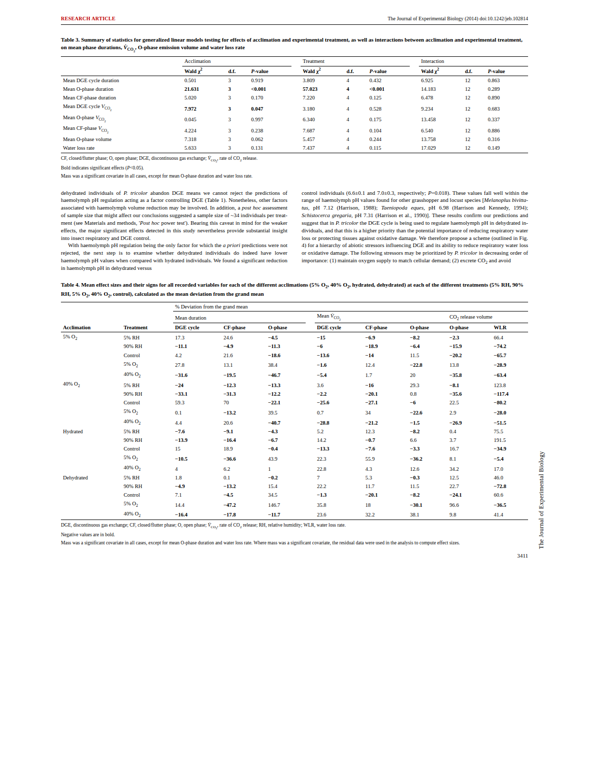RESEARCH ARTICLE
The Journal of Experimental Biology (2014) doi:10.1242/jeb.102814
Table 3. Summary of statistics for generalized linear models testing for effects of acclimation and experimental treatment, as well as interactions between acclimation and experimental treatment, on mean phase durations, V̇CO2, O-phase emission volume and water loss rate
| | Acclimation | | Treatment | | Interaction |
| | Wald χ 2 | d.f. | P -value | | Wald χ 2 | d.f. | P -value | | Wald χ 2 | d.f. | P -value |
| Mean DGE cycle duration | 0.501 | 3 | 0.919 | | 3.809 | 4 | 0.432 | | 6.925 | 12 | 0.863 |
| Mean O-phase duration | 21.631 | 3 | <0.001 | | 57.023 | 4 | <0.001 | | 14.183 | 12 | 0.289 |
| Mean CF-phase duration | 5.020 | 3 | 0.170 | | 7.220 | 4 | 0.125 | | 6.478 | 12 | 0.890 |
| Mean DGE cycle V CO 2 | 7.972 | 3 | 0.047 | | 3.180 | 4 | 0.528 | | 9.234 | 12 | 0.683 |
| Mean O-phase V CO 2 | 0.045 | 3 | 0.997 | | 6.340 | 4 | 0.175 | | 13.458 | 12 | 0.337 |
| Mean CF-phase V CO 2 | 4.224 | 3 | 0.238 | | 7.687 | 4 | 0.104 | | 6.540 | 12 | 0.886 |
| Mean O-phase volume | 7.318 | 3 | 0.062 | | 5.457 | 4 | 0.244 | | 13.758 | 12 | 0.316 |
| Water loss rate | 5.633 | 3 | 0.131 | | 7.437 | 4 | 0.115 | | 17.029 | 12 | 0.149 |
CF, closed/flutter phase; O, open phase; DGE, discontinuous gas exchange; V̇CO2, rate of CO2 release.
Bold indicates significant effects (P<0.05).
Mass was a significant covariate in all cases, except for mean O-phase duration and water loss rate.
dehydrated individuals of P. tricolor abandon DGE means we cannot reject the predictions of haemolymph pH regulation acting as a factor controlling DGE (Table 1). Nonetheless, other factors associated with haemolymph volume reduction may be involved. In addition, a post hoc assessment of sample size that might affect our conclusions suggested a sample size of ~34 individuals per treatment (see Materials and methods, 'Post hoc power test'). Bearing this caveat in mind for the weaker effects, the major significant effects detected in this study nevertheless provide substantial insight into insect respiratory and DGE control.
With haemolymph pH regulation being the only factor for which the a priori predictions were not rejected, the next step is to examine whether dehydrated individuals do indeed have lower haemolymph pH values when compared with hydrated individuals. We found a significant reduction in haemolymph pH in dehydrated versus
control individuals (6.6±0.1 and 7.0±0.3, respectively; P=0.018). These values fall well within the range of haemolymph pH values found for other grasshopper and locust species [Melanoplus bivittatus, pH 7.12 (Harrison, 1988); Taeniopoda eques, pH 6.98 (Harrison and Kennedy, 1994); Schistocerca gregaria, pH 7.31 (Harrison et al., 1990)]. These results confirm our predictions and suggest that in P. tricolor the DGE cycle is being used to regulate haemolymph pH in dehydrated individuals, and that this is a higher priority than the potential importance of reducing respiratory water loss or protecting tissues against oxidative damage. We therefore propose a scheme (outlined in Fig. 4) for a hierarchy of abiotic stressors influencing DGE and its ability to reduce respiratory water loss or oxidative damage. The following stressors may be prioritized by P. tricolor in decreasing order of importance: (1) maintain oxygen supply to match cellular demand; (2) excrete CO2 and avoid
Table 4. Mean effect sizes and their signs for all recorded variables for each of the different acclimations (5% O2, 40% O2, hydrated, dehydrated) at each of the different treatments (5% RH, 90% RH, 5% O2, 40% O2, control), calculated as the mean deviation from the grand mean
| | % Deviation from the grand mean |
| | Mean duration | | Mean V̇ CO 2 | CO 2 release volume |
| Acclimation | Treatment | DGE cycle | CF-phase | O-phase | | DGE cycle | CF-phase | O-phase | O-phase | WLR |
| 5% O 2 | 5% RH | 17.3 | 24.6 | −4.5 | | −15 | −6.9 | −8.2 | −2.3 | 66.4 |
| | 90% RH | −11.1 | −4.9 | −11.3 | | −6 | −18.9 | −6.4 | −15.9 | −74.2 |
| | Control | 4.2 | 21.6 | −18.6 | | −13.6 | −14 | 11.5 | −20.2 | −65.7 |
| | 5% O 2 | 27.8 | 13.1 | 38.4 | | −1.6 | 12.4 | −22.8 | 13.8 | −28.9 |
| | 40% O 2 | −31.6 | −19.5 | −46.7 | | −5.4 | 1.7 | 20 | −35.8 | −63.4 |
| 40% O 2 | 5% RH | −24 | −12.3 | −13.3 | | 3.6 | −16 | 29.3 | −8.1 | 123.8 |
| | 90% RH | −33.1 | −31.3 | −12.2 | | −2.2 | −20.1 | 0.8 | −35.6 | −117.4 |
| | Control | 59.3 | 70 | −22.1 | | −25.6 | −27.1 | −6 | 22.5 | −80.2 |
| | 5% O 2 | 0.1 | −13.2 | 39.5 | | 0.7 | 34 | −22.6 | 2.9 | −28.0 |
| | 40% O 2 | 4.4 | 20.6 | −40.7 | | −28.8 | −21.2 | −1.5 | −26.9 | −51.5 |
| Hydrated | 5% RH | −7.6 | −9.1 | −4.3 | | 5.2 | 12.3 | −8.2 | 0.4 | 75.5 |
| | 90% RH | −13.9 | −16.4 | −6.7 | | 14.2 | −0.7 | 6.6 | 3.7 | 191.5 |
| | Control | 15 | 18.9 | −0.4 | | −13.3 | −7.6 | −3.3 | 16.7 | −34.9 |
| | 5% O 2 | −10.5 | −36.6 | 43.9 | | 22.3 | 55.9 | −36.2 | 8.1 | −5.4 |
| | 40% O 2 | 4 | 6.2 | 1 | | 22.8 | 4.3 | 12.6 | 34.2 | 17.0 |
| Dehydrated | 5% RH | 1.8 | 0.1 | −0.2 | | 7 | 5.3 | −0.3 | 12.5 | 46.0 |
| | 90% RH | −4.9 | −13.2 | 15.4 | | 22.2 | 11.7 | 11.5 | 22.7 | −72.8 |
| | Control | 7.1 | −4.5 | 34.5 | | −1.3 | −20.1 | −8.2 | −24.1 | 60.6 |
| | 5% O 2 | 14.4 | −47.2 | 146.7 | | 35.8 | 18 | −30.1 | 96.6 | −36.5 |
| | 40% O 2 | −16.4 | −17.8 | −11.7 | | 23.6 | 32.2 | 38.1 | 9.8 | 41.4 |
DGE, discontinuous gas exchange; CF, closed/flutter phase; O, open phase; V̇CO2, rate of CO2 release; RH, relative humidity; WLR, water loss rate.
Negative values are in bold.
Mass was a significant covariate in all cases, except for mean O-phase duration and water loss rate. Where mass was a significant covariate, the residual data were used in the analysis to compute effect sizes.
The Journal of Experimental Biology
3411